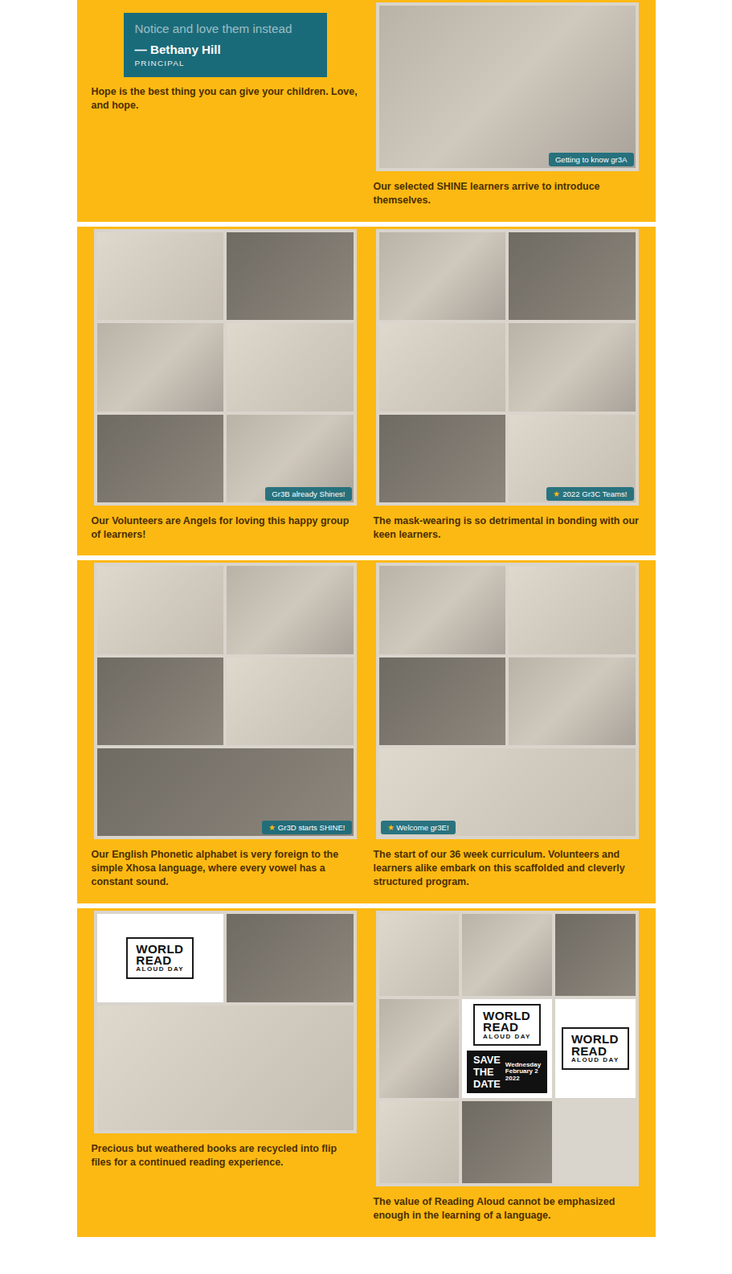Notice and love them instead
— Bethany Hill
Principal
Hope is the best thing you can give your children. Love, and hope.
Getting to know gr3A
Our selected SHINE learners arrive to introduce themselves.
Gr3B already Shines!
Our Volunteers are Angels for loving this happy group of learners!
2022 Gr3C Teams!
The mask-wearing is so detrimental in bonding with our keen learners.
Gr3D starts SHINE!
Our English Phonetic alphabet is very foreign to the simple Xhosa language, where every vowel has a constant sound.
Welcome gr3E!
The start of our 36 week curriculum. Volunteers and learners alike embark on this scaffolded and cleverly structured program.
WORLD READ ALOUD DAY
Precious but weathered books are recycled into flip files for a continued reading experience.
WORLD READ ALOUD DAY
SAVE
THE DATE Wednesday
February 2
2022
WORLD READ ALOUD DAY
The value of Reading Aloud cannot be emphasized enough in the learning of a language.